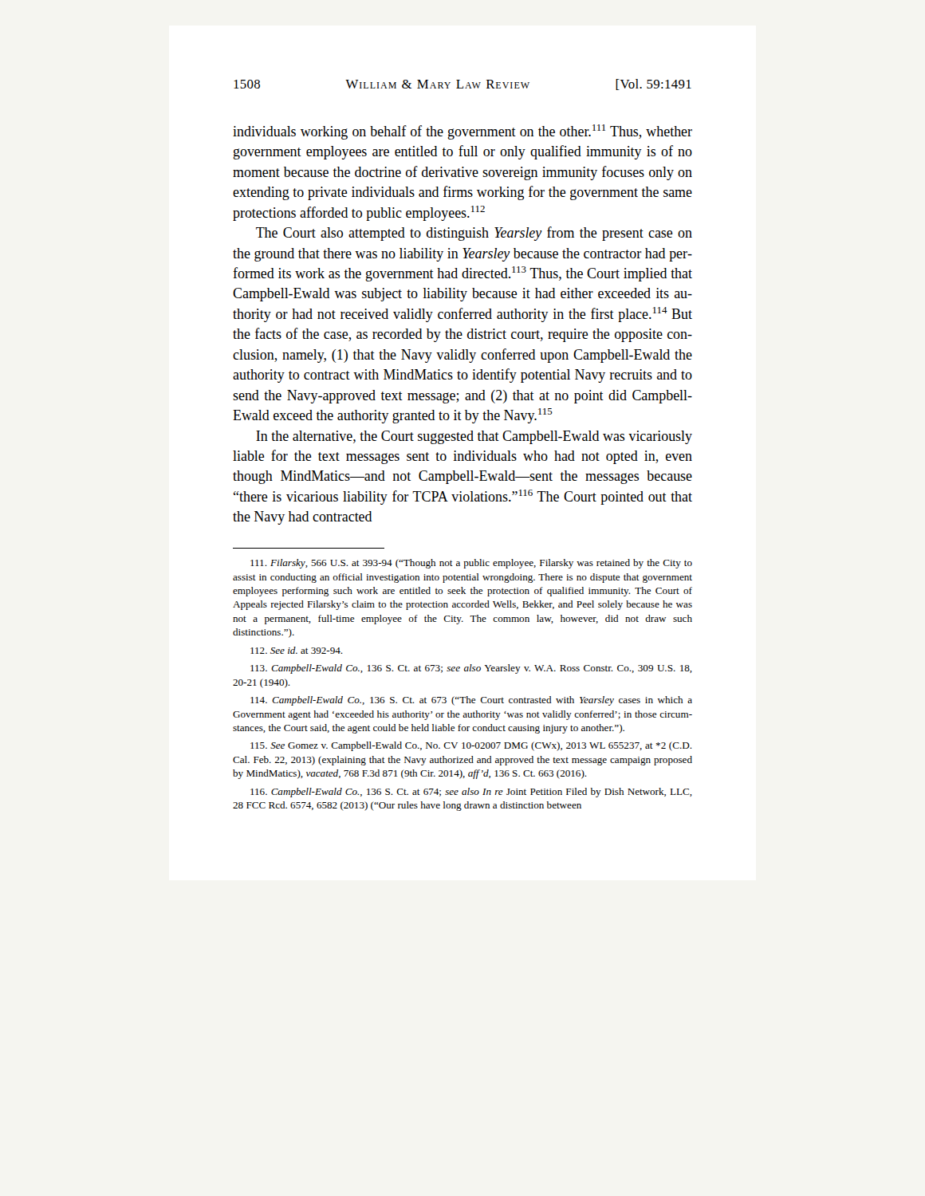1508 William & Mary Law Review [Vol. 59:1491
individuals working on behalf of the government on the other.111 Thus, whether government employees are entitled to full or only qualified immunity is of no moment because the doctrine of derivative sovereign immunity focuses only on extending to private individuals and firms working for the government the same protections afforded to public employees.112
The Court also attempted to distinguish Yearsley from the present case on the ground that there was no liability in Yearsley because the contractor had performed its work as the government had directed.113 Thus, the Court implied that Campbell-Ewald was subject to liability because it had either exceeded its authority or had not received validly conferred authority in the first place.114 But the facts of the case, as recorded by the district court, require the opposite conclusion, namely, (1) that the Navy validly conferred upon Campbell-Ewald the authority to contract with MindMatics to identify potential Navy recruits and to send the Navy-approved text message; and (2) that at no point did Campbell-Ewald exceed the authority granted to it by the Navy.115
In the alternative, the Court suggested that Campbell-Ewald was vicariously liable for the text messages sent to individuals who had not opted in, even though MindMatics—and not Campbell-Ewald—sent the messages because “there is vicarious liability for TCPA violations.”116 The Court pointed out that the Navy had contracted
111. Filarsky, 566 U.S. at 393-94 (“Though not a public employee, Filarsky was retained by the City to assist in conducting an official investigation into potential wrongdoing. There is no dispute that government employees performing such work are entitled to seek the protection of qualified immunity. The Court of Appeals rejected Filarsky’s claim to the protection accorded Wells, Bekker, and Peel solely because he was not a permanent, full-time employee of the City. The common law, however, did not draw such distinctions.”).
112. See id. at 392-94.
113. Campbell-Ewald Co., 136 S. Ct. at 673; see also Yearsley v. W.A. Ross Constr. Co., 309 U.S. 18, 20-21 (1940).
114. Campbell-Ewald Co., 136 S. Ct. at 673 (“The Court contrasted with Yearsley cases in which a Government agent had ‘exceeded his authority’ or the authority ‘was not validly conferred’; in those circumstances, the Court said, the agent could be held liable for conduct causing injury to another.”).
115. See Gomez v. Campbell-Ewald Co., No. CV 10-02007 DMG (CWx), 2013 WL 655237, at *2 (C.D. Cal. Feb. 22, 2013) (explaining that the Navy authorized and approved the text message campaign proposed by MindMatics), vacated, 768 F.3d 871 (9th Cir. 2014), aff’d, 136 S. Ct. 663 (2016).
116. Campbell-Ewald Co., 136 S. Ct. at 674; see also In re Joint Petition Filed by Dish Network, LLC, 28 FCC Rcd. 6574, 6582 (2013) (“Our rules have long drawn a distinction between